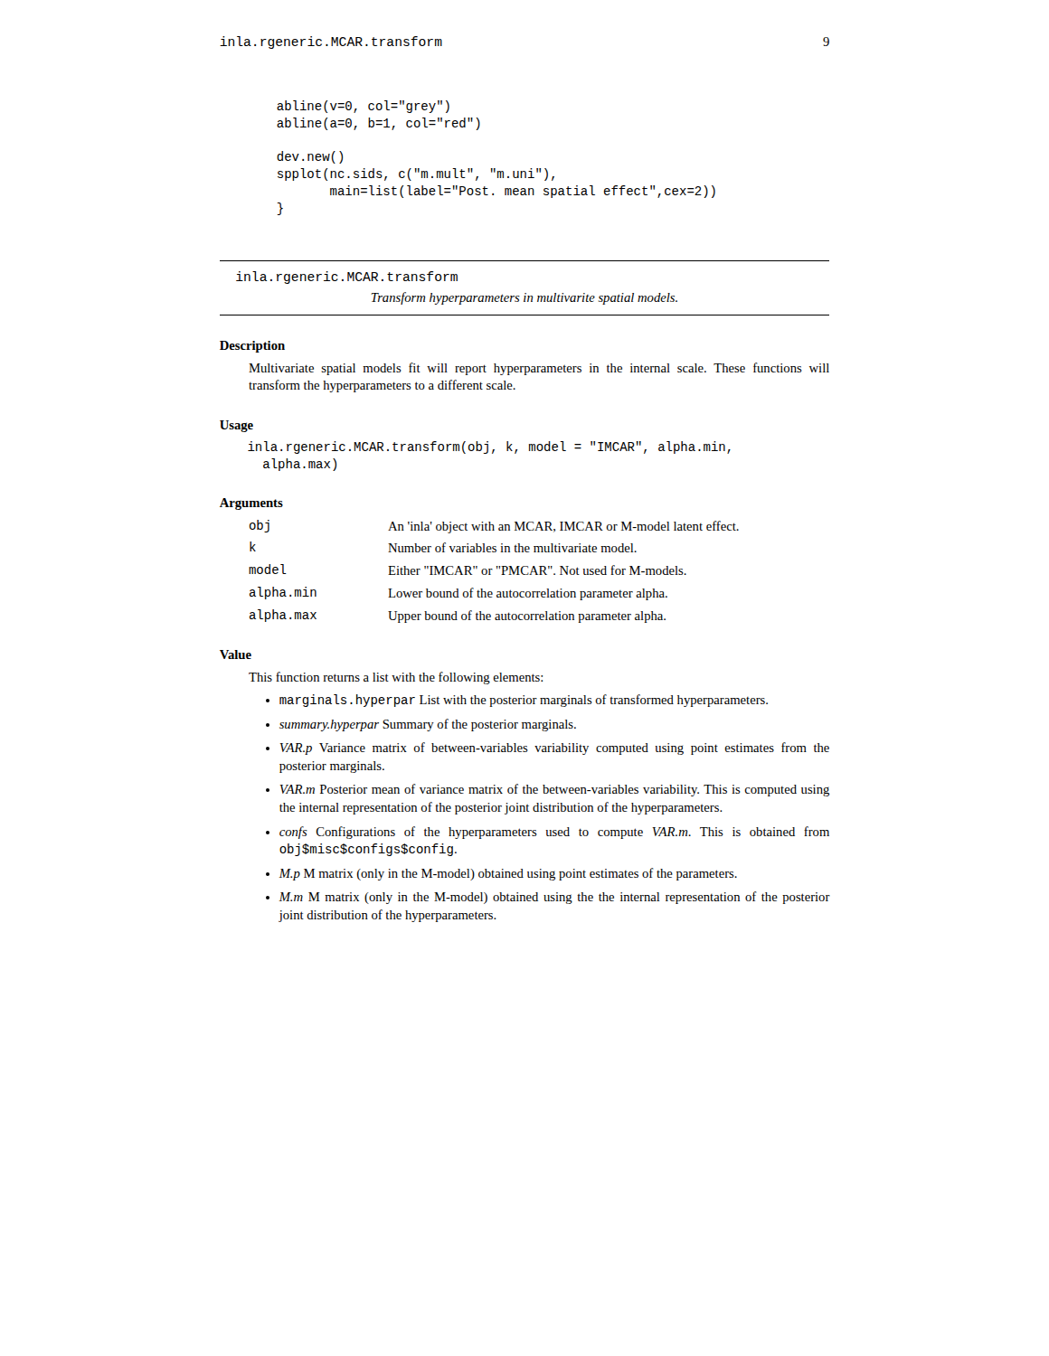inla.rgeneric.MCAR.transform 9
abline(v=0, col="grey")
abline(a=0, b=1, col="red")

dev.new()
spplot(nc.sids, c("m.mult", "m.uni"),
       main=list(label="Post. mean spatial effect",cex=2))
}
inla.rgeneric.MCAR.transform
Transform hyperparameters in multivarite spatial models.
Description
Multivariate spatial models fit will report hyperparameters in the internal scale. These functions will transform the hyperparameters to a different scale.
Usage
inla.rgeneric.MCAR.transform(obj, k, model = "IMCAR", alpha.min,
  alpha.max)
Arguments
obj
An 'inla' object with an MCAR, IMCAR or M-model latent effect.
k
Number of variables in the multivariate model.
model
Either "IMCAR" or "PMCAR". Not used for M-models.
alpha.min
Lower bound of the autocorrelation parameter alpha.
alpha.max
Upper bound of the autocorrelation parameter alpha.
Value
This function returns a list with the following elements:
marginals.hyperpar List with the posterior marginals of transformed hyperparameters.
summary.hyperpar Summary of the posterior marginals.
VAR.p Variance matrix of between-variables variability computed using point estimates from the posterior marginals.
VAR.m Posterior mean of variance matrix of the between-variables variability. This is computed using the internal representation of the posterior joint distribution of the hyperparameters.
confs Configurations of the hyperparameters used to compute VAR.m. This is obtained from obj$misc$configs$config.
M.p M matrix (only in the M-model) obtained using point estimates of the parameters.
M.m M matrix (only in the M-model) obtained using the the internal representation of the posterior joint distribution of the hyperparameters.